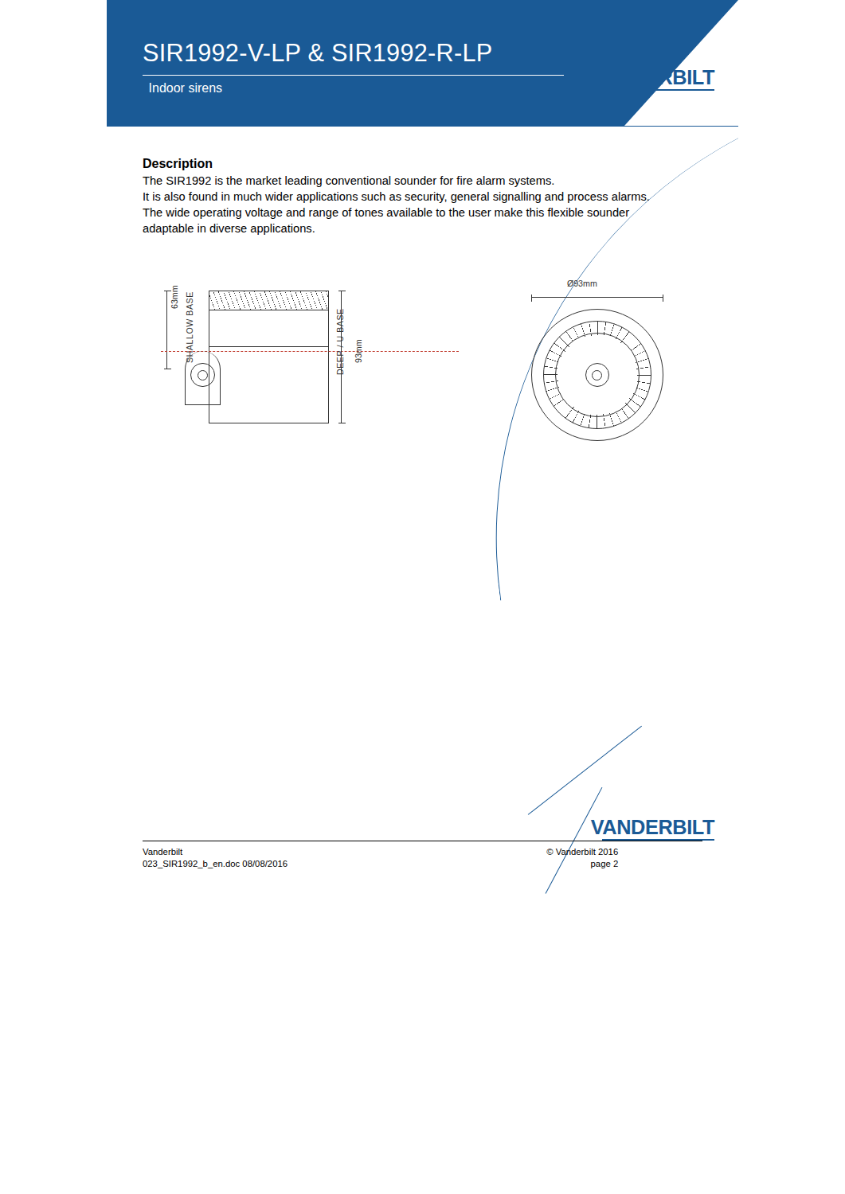SIR1992-V-LP & SIR1992-R-LP
Indoor sirens
VANDERBILT
Description
The SIR1992 is the market leading conventional sounder for fire alarm systems.
It is also found in much wider applications such as security, general signalling and process alarms.
The wide operating voltage and range of tones available to the user make this flexible sounder
adaptable in diverse applications.
63mm
SHALLOW BASE
DEEP / U BASE
93mm
Ø93mm
VANDERBILT
Vanderbilt
023_SIR1992_b_en.doc 08/08/2016
© Vanderbilt 2016
page 2